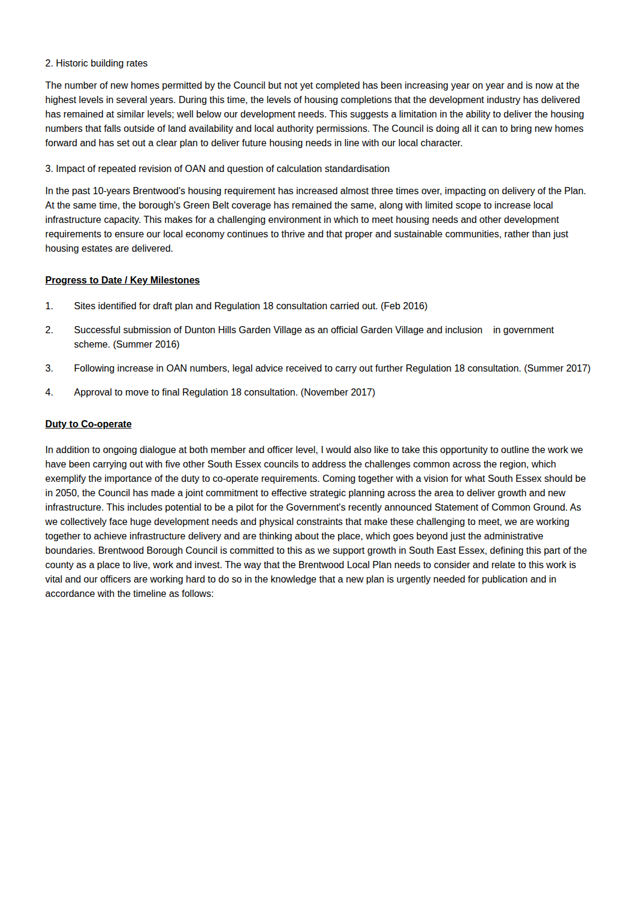2. Historic building rates
The number of new homes permitted by the Council but not yet completed has been increasing year on year and is now at the highest levels in several years. During this time, the levels of housing completions that the development industry has delivered has remained at similar levels; well below our development needs. This suggests a limitation in the ability to deliver the housing numbers that falls outside of land availability and local authority permissions. The Council is doing all it can to bring new homes forward and has set out a clear plan to deliver future housing needs in line with our local character.
3. Impact of repeated revision of OAN and question of calculation standardisation
In the past 10-years Brentwood's housing requirement has increased almost three times over, impacting on delivery of the Plan. At the same time, the borough's Green Belt coverage has remained the same, along with limited scope to increase local infrastructure capacity. This makes for a challenging environment in which to meet housing needs and other development requirements to ensure our local economy continues to thrive and that proper and sustainable communities, rather than just housing estates are delivered.
Progress to Date / Key Milestones
Sites identified for draft plan and Regulation 18 consultation carried out. (Feb 2016)
Successful submission of Dunton Hills Garden Village as an official Garden Village and inclusion in government scheme. (Summer 2016)
Following increase in OAN numbers, legal advice received to carry out further Regulation 18 consultation. (Summer 2017)
Approval to move to final Regulation 18 consultation. (November 2017)
Duty to Co-operate
In addition to ongoing dialogue at both member and officer level, I would also like to take this opportunity to outline the work we have been carrying out with five other South Essex councils to address the challenges common across the region, which exemplify the importance of the duty to co-operate requirements. Coming together with a vision for what South Essex should be in 2050, the Council has made a joint commitment to effective strategic planning across the area to deliver growth and new infrastructure. This includes potential to be a pilot for the Government's recently announced Statement of Common Ground. As we collectively face huge development needs and physical constraints that make these challenging to meet, we are working together to achieve infrastructure delivery and are thinking about the place, which goes beyond just the administrative boundaries. Brentwood Borough Council is committed to this as we support growth in South East Essex, defining this part of the county as a place to live, work and invest. The way that the Brentwood Local Plan needs to consider and relate to this work is vital and our officers are working hard to do so in the knowledge that a new plan is urgently needed for publication and in accordance with the timeline as follows: